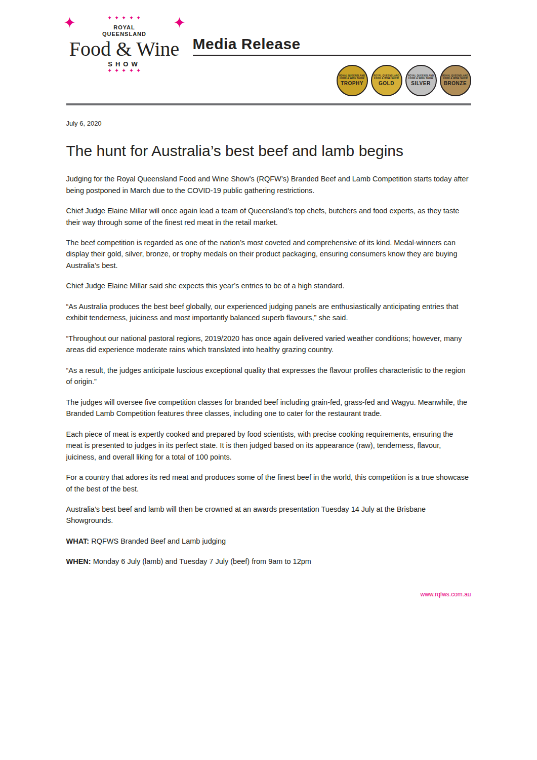✦ ✦
✦ ✦ ✦ ✦ ✦
Royal
Queensland
Food & Wine
Show
✦ ✦ ✦ ✦ ✦
Media Release
Royal Queensland
Food & Wine Show Trophy
Royal Queensland
Food & Wine Show Gold
Royal Queensland
Food & Wine Show Silver
Royal Queensland
Food & Wine Show Bronze
July 6, 2020
The hunt for Australia’s best beef and lamb begins
Judging for the Royal Queensland Food and Wine Show’s (RQFW’s) Branded Beef and Lamb Competition starts today after being postponed in March due to the COVID-19 public gathering restrictions.
Chief Judge Elaine Millar will once again lead a team of Queensland’s top chefs, butchers and food experts, as they taste their way through some of the finest red meat in the retail market.
The beef competition is regarded as one of the nation’s most coveted and comprehensive of its kind. Medal-winners can display their gold, silver, bronze, or trophy medals on their product packaging, ensuring consumers know they are buying Australia’s best.
Chief Judge Elaine Millar said she expects this year’s entries to be of a high standard.
“As Australia produces the best beef globally, our experienced judging panels are enthusiastically anticipating entries that exhibit tenderness, juiciness and most importantly balanced superb flavours,” she said.
“Throughout our national pastoral regions, 2019/2020 has once again delivered varied weather conditions; however, many areas did experience moderate rains which translated into healthy grazing country.
“As a result, the judges anticipate luscious exceptional quality that expresses the flavour profiles characteristic to the region of origin.”
The judges will oversee five competition classes for branded beef including grain-fed, grass-fed and Wagyu. Meanwhile, the Branded Lamb Competition features three classes, including one to cater for the restaurant trade.
Each piece of meat is expertly cooked and prepared by food scientists, with precise cooking requirements, ensuring the meat is presented to judges in its perfect state. It is then judged based on its appearance (raw), tenderness, flavour, juiciness, and overall liking for a total of 100 points.
For a country that adores its red meat and produces some of the finest beef in the world, this competition is a true showcase of the best of the best.
Australia’s best beef and lamb will then be crowned at an awards presentation Tuesday 14 July at the Brisbane Showgrounds.
WHAT: RQFWS Branded Beef and Lamb judging
WHEN: Monday 6 July (lamb) and Tuesday 7 July (beef) from 9am to 12pm
www.rqfws.com.au